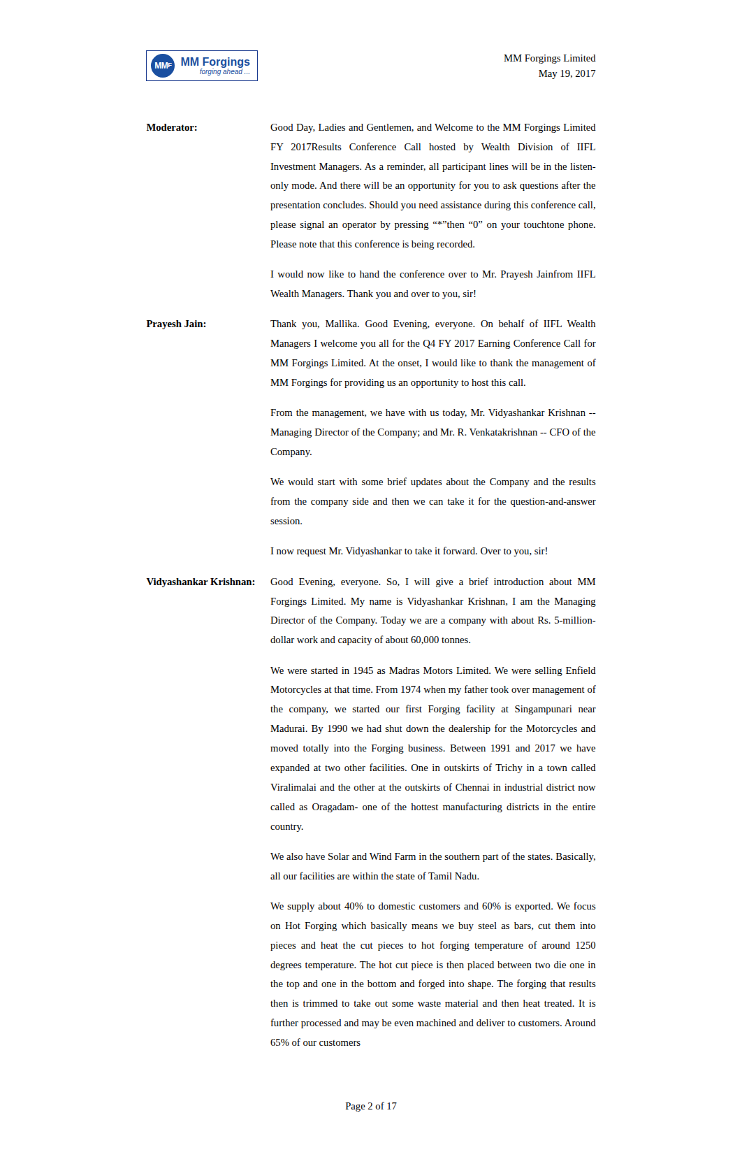MMF
MM Forgings
forging ahead ...
MM Forgings Limited
May 19, 2017
| Moderator: | Good Day, Ladies and Gentlemen, and Welcome to the MM Forgings Limited FY 2017Results Conference Call hosted by Wealth Division of IIFL Investment Managers. As a reminder, all participant lines will be in the listen-only mode. And there will be an opportunity for you to ask questions after the presentation concludes. Should you need assistance during this conference call, please signal an operator by pressing “*”then “0” on your touchtone phone. Please note that this conference is being recorded. I would now like to hand the conference over to Mr. Prayesh Jainfrom IIFL Wealth Managers. Thank you and over to you, sir! |
| Prayesh Jain: | Thank you, Mallika. Good Evening, everyone. On behalf of IIFL Wealth Managers I welcome you all for the Q4 FY 2017 Earning Conference Call for MM Forgings Limited. At the onset, I would like to thank the management of MM Forgings for providing us an opportunity to host this call. From the management, we have with us today, Mr. Vidyashankar Krishnan -- Managing Director of the Company; and Mr. R. Venkatakrishnan -- CFO of the Company. We would start with some brief updates about the Company and the results from the company side and then we can take it for the question-and-answer session. I now request Mr. Vidyashankar to take it forward. Over to you, sir! |
| Vidyashankar Krishnan: | Good Evening, everyone. So, I will give a brief introduction about MM Forgings Limited. My name is Vidyashankar Krishnan, I am the Managing Director of the Company. Today we are a company with about Rs. 5-million-dollar work and capacity of about 60,000 tonnes. We were started in 1945 as Madras Motors Limited. We were selling Enfield Motorcycles at that time. From 1974 when my father took over management of the company, we started our first Forging facility at Singampunari near Madurai. By 1990 we had shut down the dealership for the Motorcycles and moved totally into the Forging business. Between 1991 and 2017 we have expanded at two other facilities. One in outskirts of Trichy in a town called Viralimalai and the other at the outskirts of Chennai in industrial district now called as Oragadam- one of the hottest manufacturing districts in the entire country. We also have Solar and Wind Farm in the southern part of the states. Basically, all our facilities are within the state of Tamil Nadu. We supply about 40% to domestic customers and 60% is exported. We focus on Hot Forging which basically means we buy steel as bars, cut them into pieces and heat the cut pieces to hot forging temperature of around 1250 degrees temperature. The hot cut piece is then placed between two die one in the top and one in the bottom and forged into shape. The forging that results then is trimmed to take out some waste material and then heat treated. It is further processed and may be even machined and deliver to customers. Around 65% of our customers |
Page 2 of 17